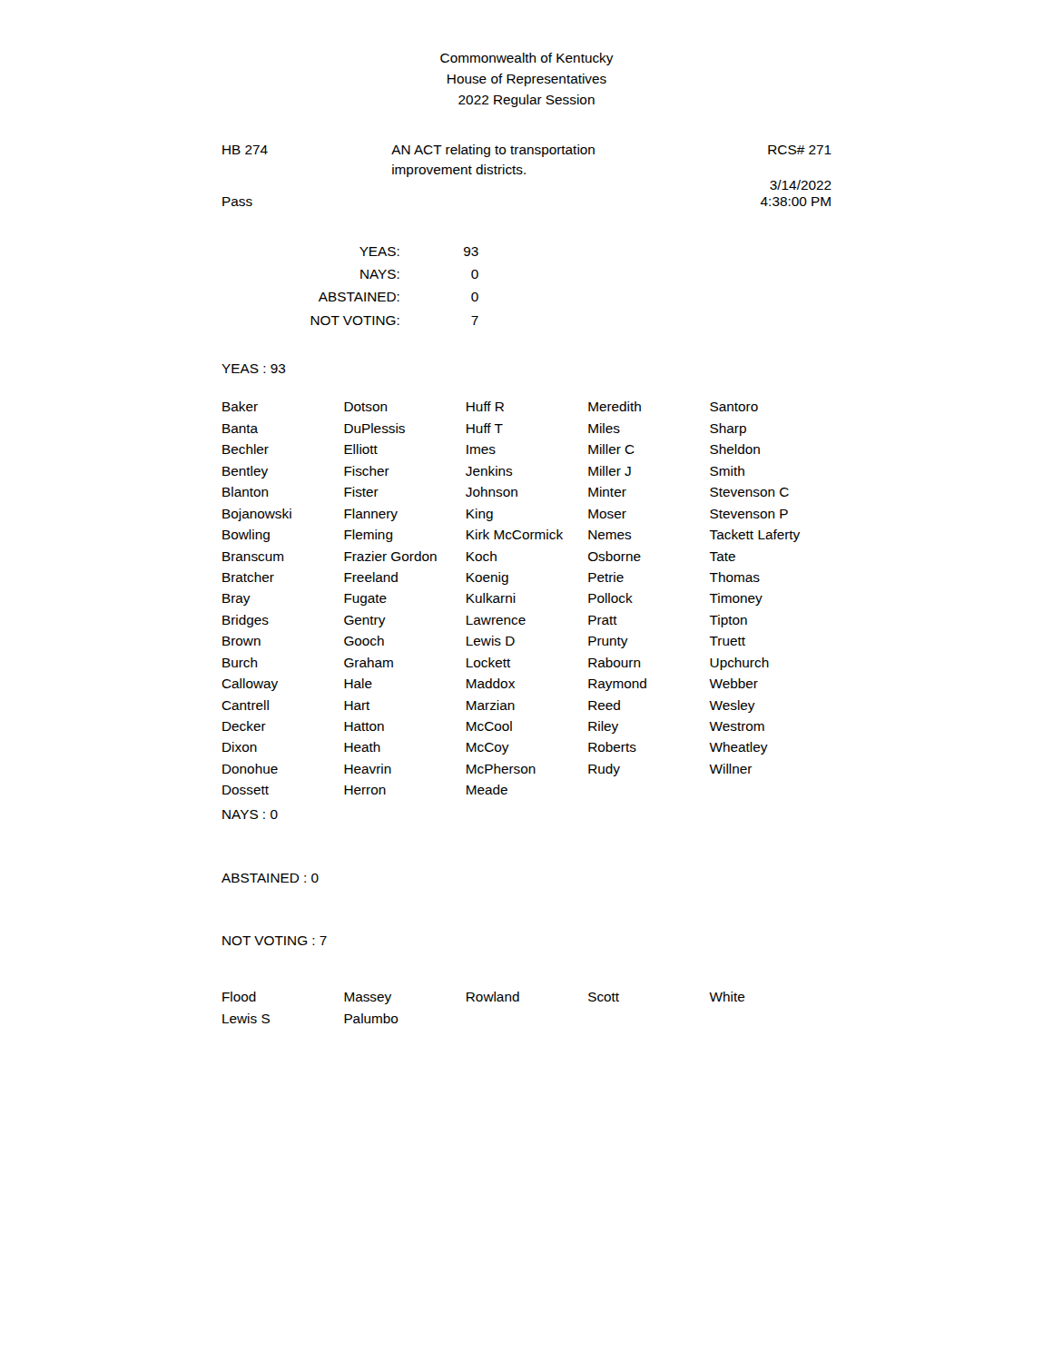Commonwealth of Kentucky
House of Representatives
2022 Regular Session
HB 274
AN ACT relating to transportation improvement districts.
RCS# 271
3/14/2022
Pass
4:38:00 PM
| YEAS: | 93 |
| NAYS: | 0 |
| ABSTAINED: | 0 |
| NOT VOTING: | 7 |
YEAS : 93
| Baker | Dotson | Huff R | Meredith | Santoro |
| Banta | DuPlessis | Huff T | Miles | Sharp |
| Bechler | Elliott | Imes | Miller C | Sheldon |
| Bentley | Fischer | Jenkins | Miller J | Smith |
| Blanton | Fister | Johnson | Minter | Stevenson C |
| Bojanowski | Flannery | King | Moser | Stevenson P |
| Bowling | Fleming | Kirk McCormick | Nemes | Tackett Laferty |
| Branscum | Frazier Gordon | Koch | Osborne | Tate |
| Bratcher | Freeland | Koenig | Petrie | Thomas |
| Bray | Fugate | Kulkarni | Pollock | Timoney |
| Bridges | Gentry | Lawrence | Pratt | Tipton |
| Brown | Gooch | Lewis D | Prunty | Truett |
| Burch | Graham | Lockett | Rabourn | Upchurch |
| Calloway | Hale | Maddox | Raymond | Webber |
| Cantrell | Hart | Marzian | Reed | Wesley |
| Decker | Hatton | McCool | Riley | Westrom |
| Dixon | Heath | McCoy | Roberts | Wheatley |
| Donohue | Heavrin | McPherson | Rudy | Willner |
| Dossett | Herron | Meade | | |
NAYS : 0
ABSTAINED : 0
NOT VOTING : 7
| Flood | Massey | Rowland | Scott | White |
| Lewis S | Palumbo | | | |